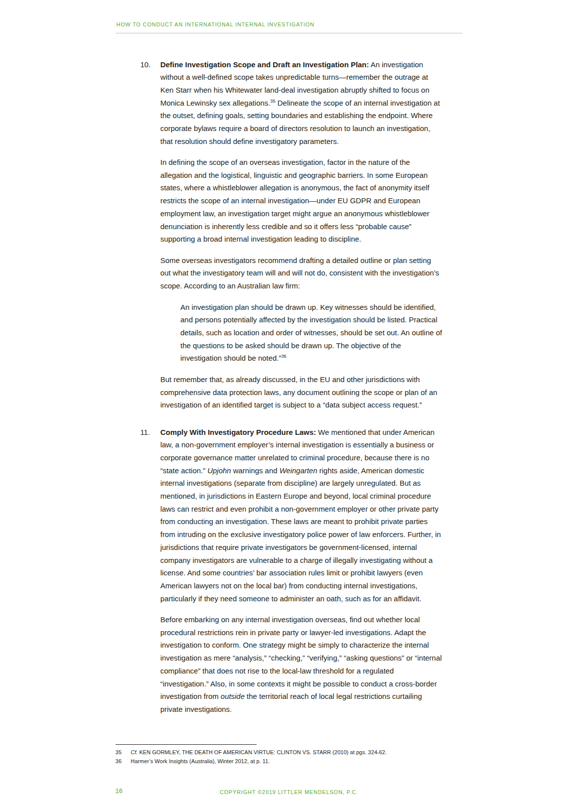How to Conduct an International Internal Investigation
10.
Define Investigation Scope and Draft an Investigation Plan: An investigation without a well-defined scope takes unpredictable turns—remember the outrage at Ken Starr when his Whitewater land-deal investigation abruptly shifted to focus on Monica Lewinsky sex allegations.35 Delineate the scope of an internal investigation at the outset, defining goals, setting boundaries and establishing the endpoint. Where corporate bylaws require a board of directors resolution to launch an investigation, that resolution should define investigatory parameters.
In defining the scope of an overseas investigation, factor in the nature of the allegation and the logistical, linguistic and geographic barriers. In some European states, where a whistleblower allegation is anonymous, the fact of anonymity itself restricts the scope of an internal investigation—under EU GDPR and European employment law, an investigation target might argue an anonymous whistleblower denunciation is inherently less credible and so it offers less “probable cause” supporting a broad internal investigation leading to discipline.
Some overseas investigators recommend drafting a detailed outline or plan setting out what the investigatory team will and will not do, consistent with the investigation’s scope. According to an Australian law firm:
An investigation plan should be drawn up. Key witnesses should be identified, and persons potentially affected by the investigation should be listed. Practical details, such as location and order of witnesses, should be set out. An outline of the questions to be asked should be drawn up. The objective of the investigation should be noted.”36
But remember that, as already discussed, in the EU and other jurisdictions with comprehensive data protection laws, any document outlining the scope or plan of an investigation of an identified target is subject to a “data subject access request.”
11.
Comply With Investigatory Procedure Laws: We mentioned that under American law, a non-government employer’s internal investigation is essentially a business or corporate governance matter unrelated to criminal procedure, because there is no “state action.” Upjohn warnings and Weingarten rights aside, American domestic internal investigations (separate from discipline) are largely unregulated. But as mentioned, in jurisdictions in Eastern Europe and beyond, local criminal procedure laws can restrict and even prohibit a non-government employer or other private party from conducting an investigation. These laws are meant to prohibit private parties from intruding on the exclusive investigatory police power of law enforcers. Further, in jurisdictions that require private investigators be government-licensed, internal company investigators are vulnerable to a charge of illegally investigating without a license. And some countries’ bar association rules limit or prohibit lawyers (even American lawyers not on the local bar) from conducting internal investigations, particularly if they need someone to administer an oath, such as for an affidavit.
Before embarking on any internal investigation overseas, find out whether local procedural restrictions rein in private party or lawyer-led investigations. Adapt the investigation to conform. One strategy might be simply to characterize the internal investigation as mere “analysis,” “checking,” “verifying,” “asking questions” or “internal compliance” that does not rise to the local-law threshold for a regulated “investigation.” Also, in some contexts it might be possible to conduct a cross-border investigation from outside the territorial reach of local legal restrictions curtailing private investigations.
35 Cf. KEN GORMLEY, THE DEATH OF AMERICAN VIRTUE: CLINTON VS. STARR (2010) at pgs. 324-62.
36 Harmer’s Work Insights (Australia), Winter 2012, at p. 11.
16 Copyright ©2019 Littler Mendelson, P.C.